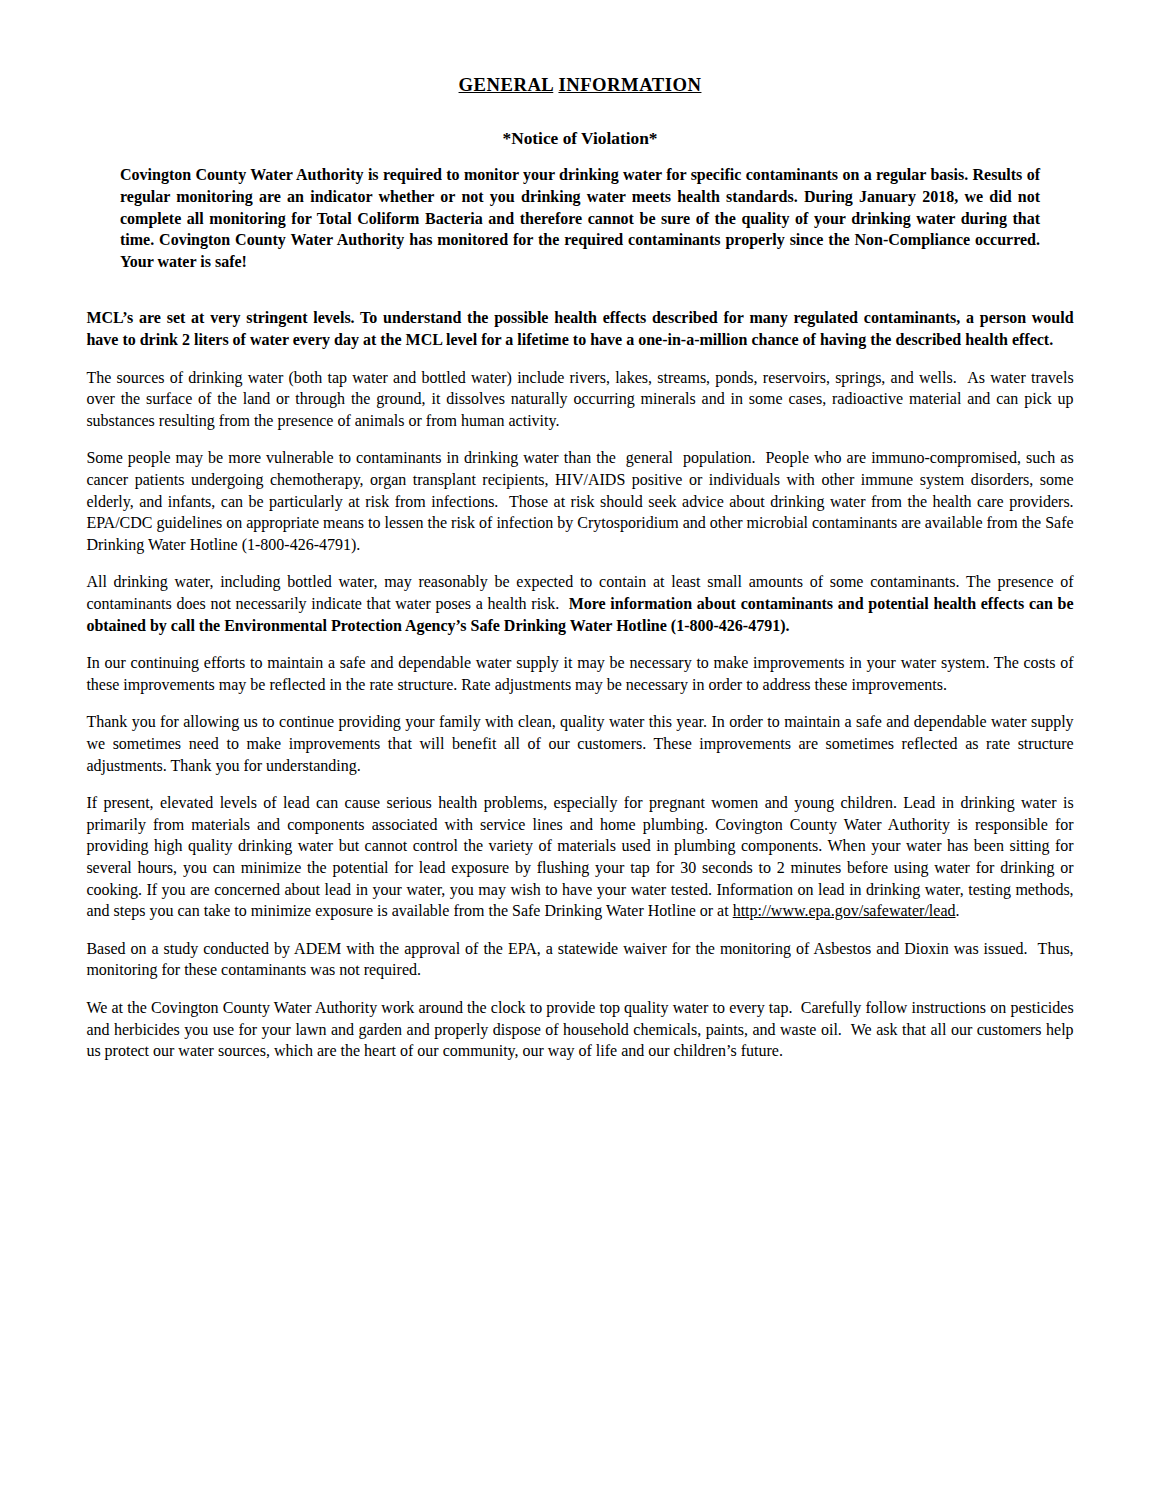GENERAL INFORMATION
*Notice of Violation*
Covington County Water Authority is required to monitor your drinking water for specific contaminants on a regular basis. Results of regular monitoring are an indicator whether or not you drinking water meets health standards. During January 2018, we did not complete all monitoring for Total Coliform Bacteria and therefore cannot be sure of the quality of your drinking water during that time. Covington County Water Authority has monitored for the required contaminants properly since the Non-Compliance occurred. Your water is safe!
MCL’s are set at very stringent levels. To understand the possible health effects described for many regulated contaminants, a person would have to drink 2 liters of water every day at the MCL level for a lifetime to have a one-in-a-million chance of having the described health effect.
The sources of drinking water (both tap water and bottled water) include rivers, lakes, streams, ponds, reservoirs, springs, and wells. As water travels over the surface of the land or through the ground, it dissolves naturally occurring minerals and in some cases, radioactive material and can pick up substances resulting from the presence of animals or from human activity.
Some people may be more vulnerable to contaminants in drinking water than the general population. People who are immuno-compromised, such as cancer patients undergoing chemotherapy, organ transplant recipients, HIV/AIDS positive or individuals with other immune system disorders, some elderly, and infants, can be particularly at risk from infections. Those at risk should seek advice about drinking water from the health care providers. EPA/CDC guidelines on appropriate means to lessen the risk of infection by Crytosporidium and other microbial contaminants are available from the Safe Drinking Water Hotline (1-800-426-4791).
All drinking water, including bottled water, may reasonably be expected to contain at least small amounts of some contaminants. The presence of contaminants does not necessarily indicate that water poses a health risk. More information about contaminants and potential health effects can be obtained by call the Environmental Protection Agency’s Safe Drinking Water Hotline (1-800-426-4791).
In our continuing efforts to maintain a safe and dependable water supply it may be necessary to make improvements in your water system. The costs of these improvements may be reflected in the rate structure. Rate adjustments may be necessary in order to address these improvements.
Thank you for allowing us to continue providing your family with clean, quality water this year. In order to maintain a safe and dependable water supply we sometimes need to make improvements that will benefit all of our customers. These improvements are sometimes reflected as rate structure adjustments. Thank you for understanding.
If present, elevated levels of lead can cause serious health problems, especially for pregnant women and young children. Lead in drinking water is primarily from materials and components associated with service lines and home plumbing. Covington County Water Authority is responsible for providing high quality drinking water but cannot control the variety of materials used in plumbing components. When your water has been sitting for several hours, you can minimize the potential for lead exposure by flushing your tap for 30 seconds to 2 minutes before using water for drinking or cooking. If you are concerned about lead in your water, you may wish to have your water tested. Information on lead in drinking water, testing methods, and steps you can take to minimize exposure is available from the Safe Drinking Water Hotline or at http://www.epa.gov/safewater/lead.
Based on a study conducted by ADEM with the approval of the EPA, a statewide waiver for the monitoring of Asbestos and Dioxin was issued. Thus, monitoring for these contaminants was not required.
We at the Covington County Water Authority work around the clock to provide top quality water to every tap. Carefully follow instructions on pesticides and herbicides you use for your lawn and garden and properly dispose of household chemicals, paints, and waste oil. We ask that all our customers help us protect our water sources, which are the heart of our community, our way of life and our children’s future.